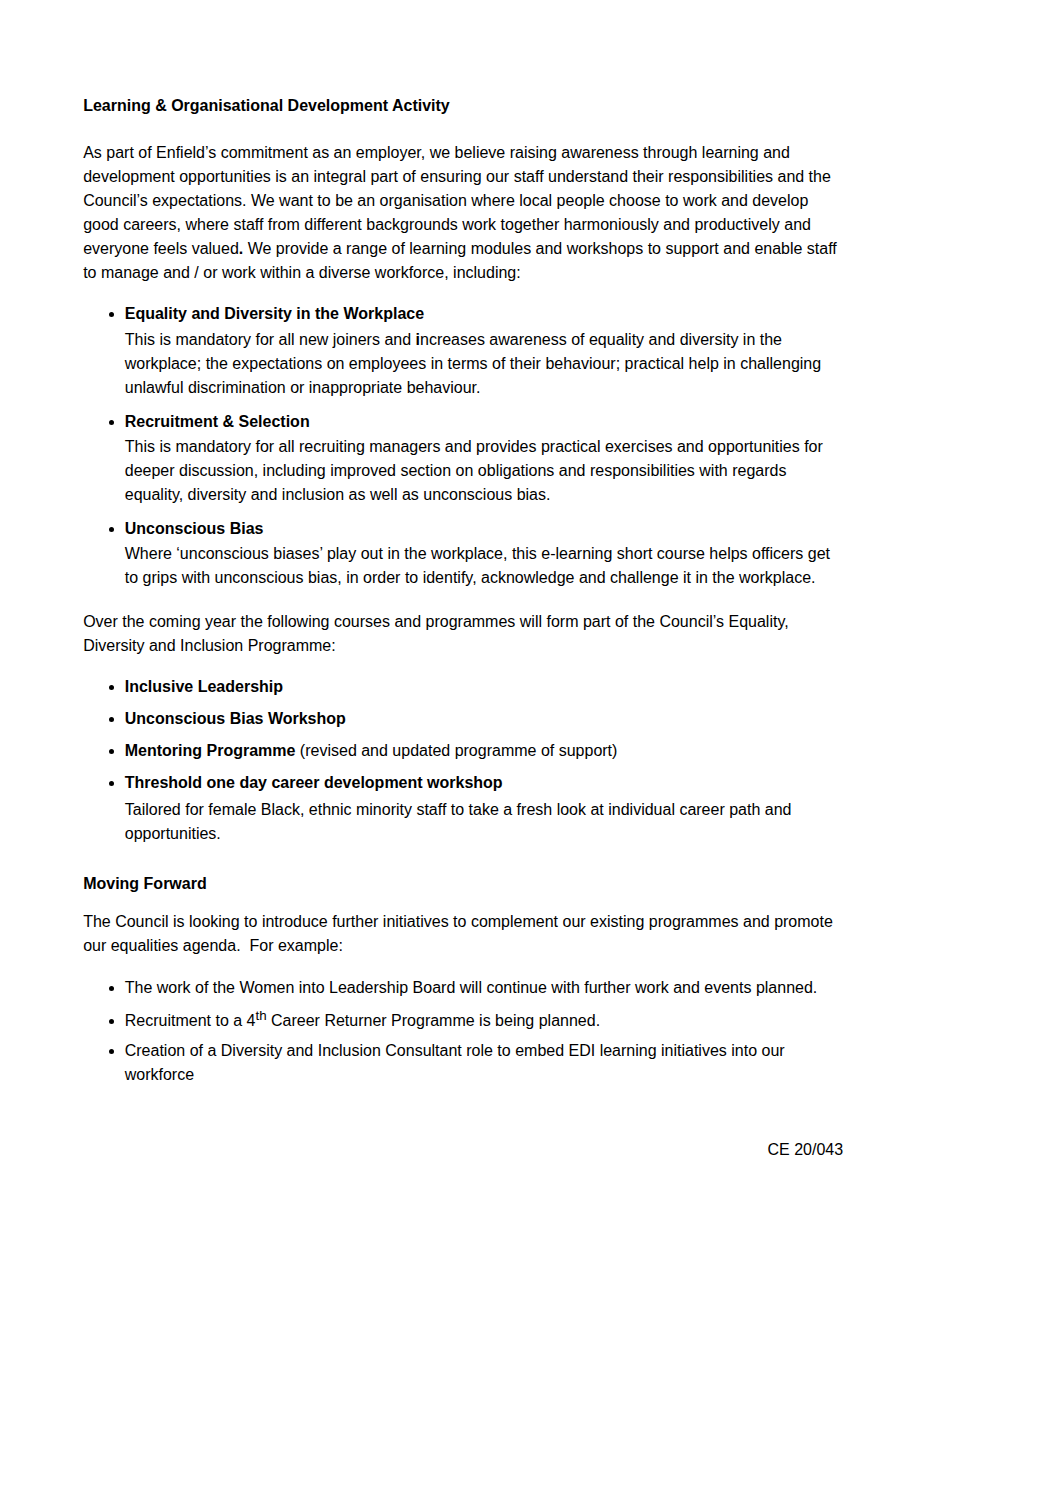Learning & Organisational Development Activity
As part of Enfield’s commitment as an employer, we believe raising awareness through learning and development opportunities is an integral part of ensuring our staff understand their responsibilities and the Council’s expectations. We want to be an organisation where local people choose to work and develop good careers, where staff from different backgrounds work together harmoniously and productively and everyone feels valued. We provide a range of learning modules and workshops to support and enable staff to manage and / or work within a diverse workforce, including:
Equality and Diversity in the Workplace
This is mandatory for all new joiners and increases awareness of equality and diversity in the workplace; the expectations on employees in terms of their behaviour; practical help in challenging unlawful discrimination or inappropriate behaviour.
Recruitment & Selection
This is mandatory for all recruiting managers and provides practical exercises and opportunities for deeper discussion, including improved section on obligations and responsibilities with regards equality, diversity and inclusion as well as unconscious bias.
Unconscious Bias
Where ‘unconscious biases’ play out in the workplace, this e-learning short course helps officers get to grips with unconscious bias, in order to identify, acknowledge and challenge it in the workplace.
Over the coming year the following courses and programmes will form part of the Council’s Equality, Diversity and Inclusion Programme:
Inclusive Leadership
Unconscious Bias Workshop
Mentoring Programme (revised and updated programme of support)
Threshold one day career development workshop
Tailored for female Black, ethnic minority staff to take a fresh look at individual career path and opportunities.
Moving Forward
The Council is looking to introduce further initiatives to complement our existing programmes and promote our equalities agenda. For example:
The work of the Women into Leadership Board will continue with further work and events planned.
Recruitment to a 4th Career Returner Programme is being planned.
Creation of a Diversity and Inclusion Consultant role to embed EDI learning initiatives into our workforce
CE 20/043